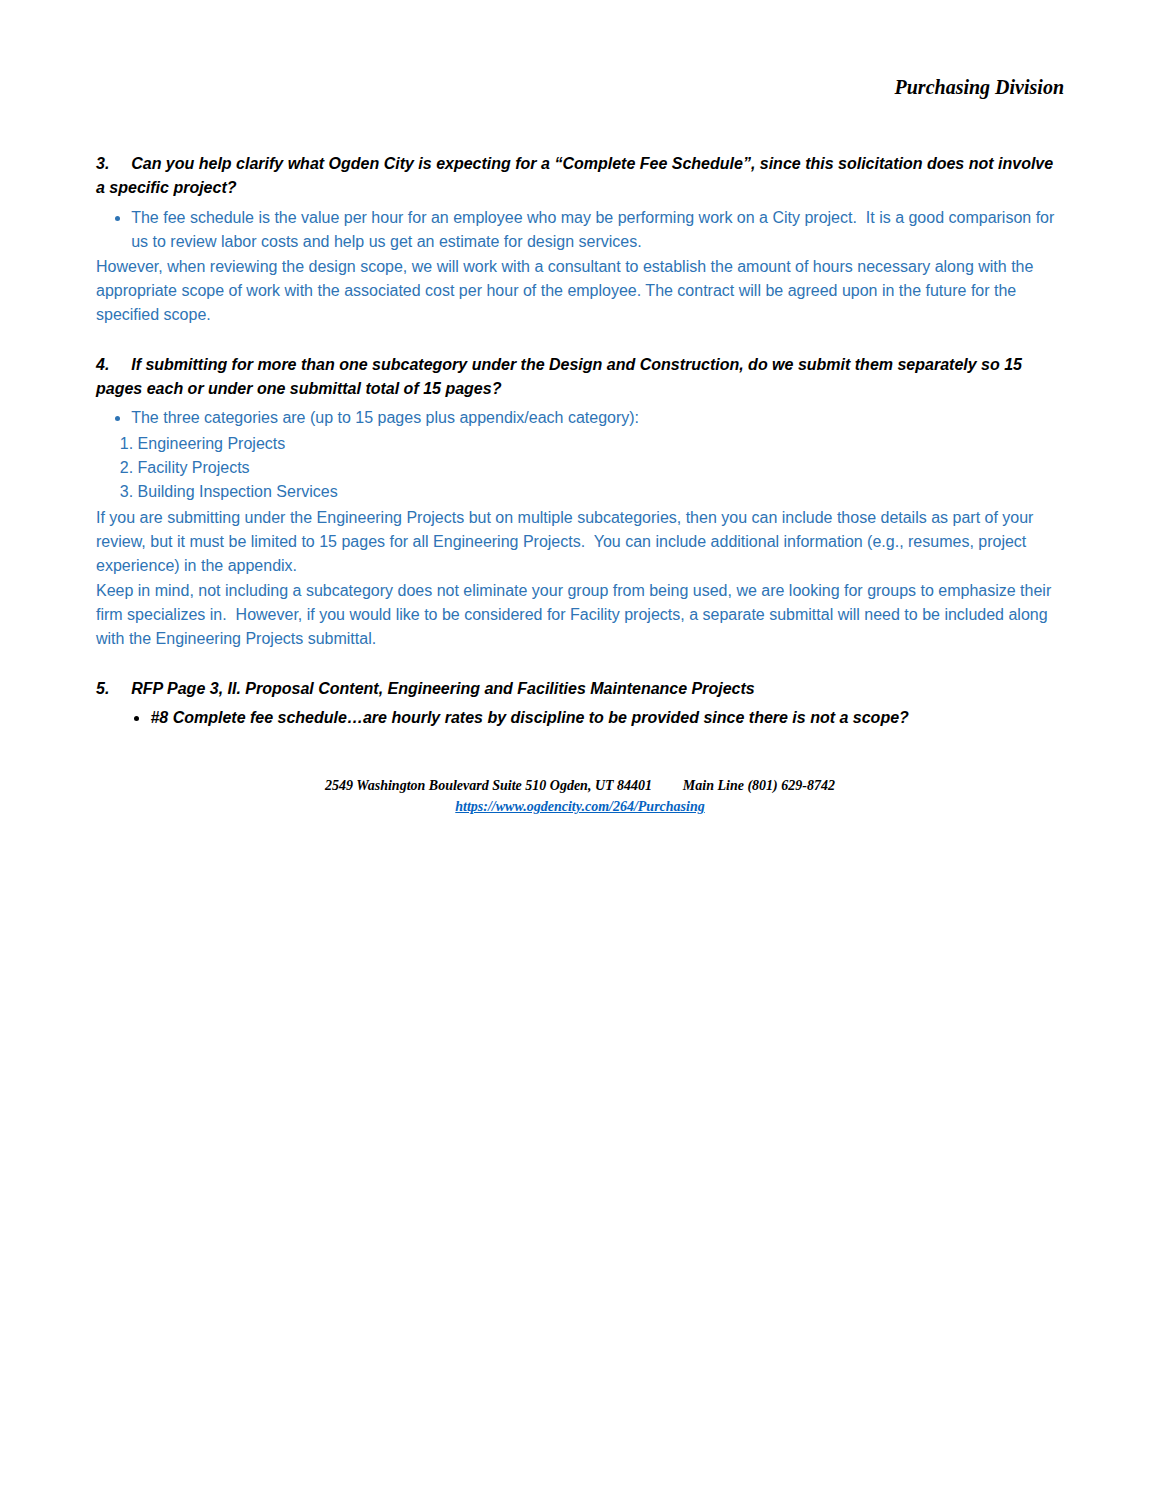Purchasing Division
3. Can you help clarify what Ogden City is expecting for a “Complete Fee Schedule”, since this solicitation does not involve a specific project?
The fee schedule is the value per hour for an employee who may be performing work on a City project. It is a good comparison for us to review labor costs and help us get an estimate for design services.
However, when reviewing the design scope, we will work with a consultant to establish the amount of hours necessary along with the appropriate scope of work with the associated cost per hour of the employee. The contract will be agreed upon in the future for the specified scope.
4. If submitting for more than one subcategory under the Design and Construction, do we submit them separately so 15 pages each or under one submittal total of 15 pages?
The three categories are (up to 15 pages plus appendix/each category):
Engineering Projects
Facility Projects
Building Inspection Services
If you are submitting under the Engineering Projects but on multiple subcategories, then you can include those details as part of your review, but it must be limited to 15 pages for all Engineering Projects. You can include additional information (e.g., resumes, project experience) in the appendix.
Keep in mind, not including a subcategory does not eliminate your group from being used, we are looking for groups to emphasize their firm specializes in. However, if you would like to be considered for Facility projects, a separate submittal will need to be included along with the Engineering Projects submittal.
5. RFP Page 3, II. Proposal Content, Engineering and Facilities Maintenance Projects
#8 Complete fee schedule…are hourly rates by discipline to be provided since there is not a scope?
2549 Washington Boulevard Suite 510 Ogden, UT 84401 Main Line (801) 629-8742
https://www.ogdencity.com/264/Purchasing